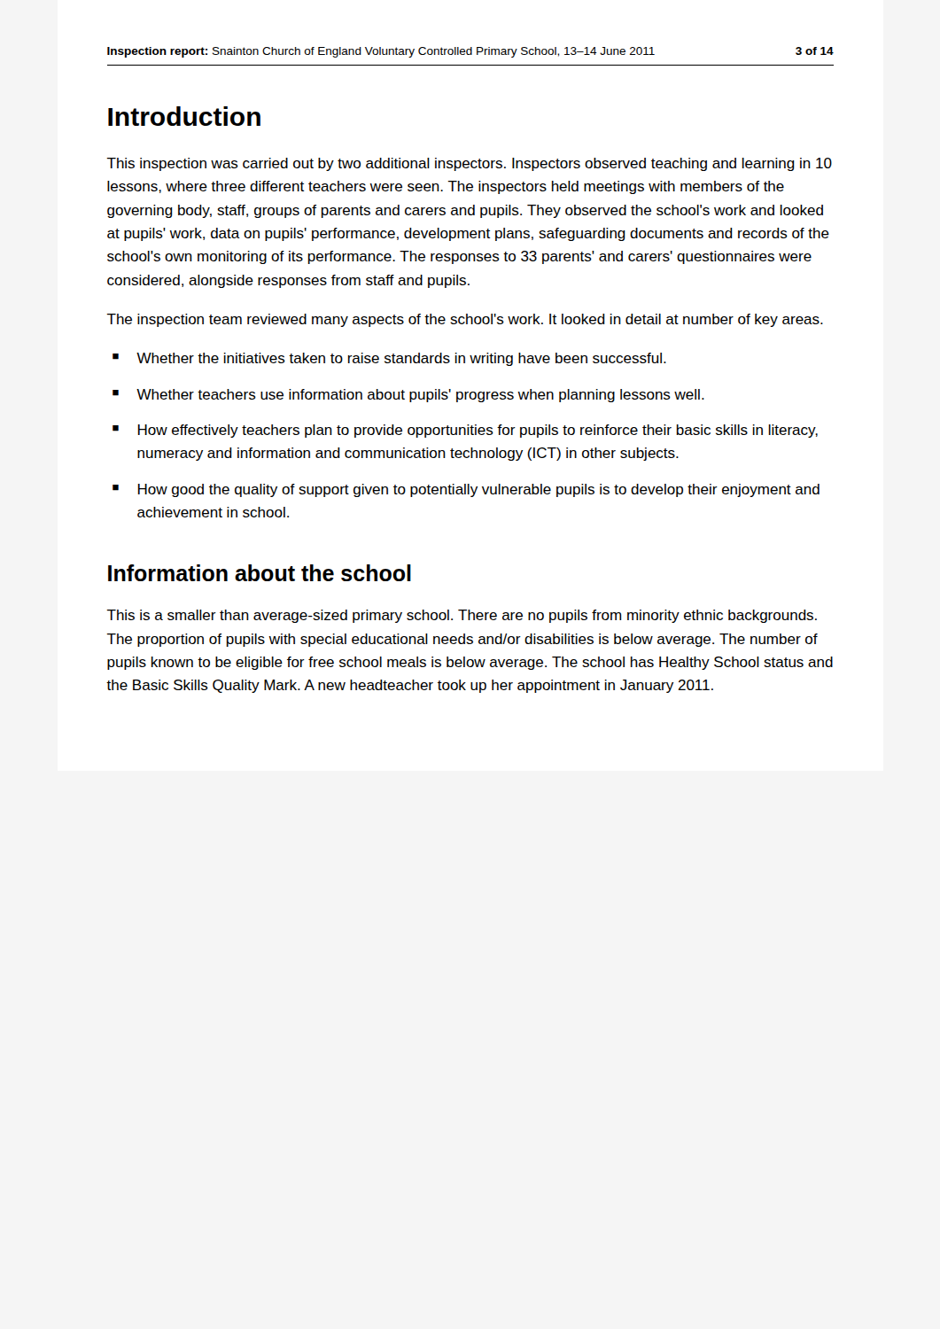Inspection report: Snainton Church of England Voluntary Controlled Primary School, 13–14 June 2011
3 of 14
Introduction
This inspection was carried out by two additional inspectors. Inspectors observed teaching and learning in 10 lessons, where three different teachers were seen. The inspectors held meetings with members of the governing body, staff, groups of parents and carers and pupils. They observed the school's work and looked at pupils' work, data on pupils' performance, development plans, safeguarding documents and records of the school's own monitoring of its performance. The responses to 33 parents' and carers' questionnaires were considered, alongside responses from staff and pupils.
The inspection team reviewed many aspects of the school's work. It looked in detail at number of key areas.
Whether the initiatives taken to raise standards in writing have been successful.
Whether teachers use information about pupils' progress when planning lessons well.
How effectively teachers plan to provide opportunities for pupils to reinforce their basic skills in literacy, numeracy and information and communication technology (ICT) in other subjects.
How good the quality of support given to potentially vulnerable pupils is to develop their enjoyment and achievement in school.
Information about the school
This is a smaller than average-sized primary school. There are no pupils from minority ethnic backgrounds. The proportion of pupils with special educational needs and/or disabilities is below average. The number of pupils known to be eligible for free school meals is below average. The school has Healthy School status and the Basic Skills Quality Mark. A new headteacher took up her appointment in January 2011.